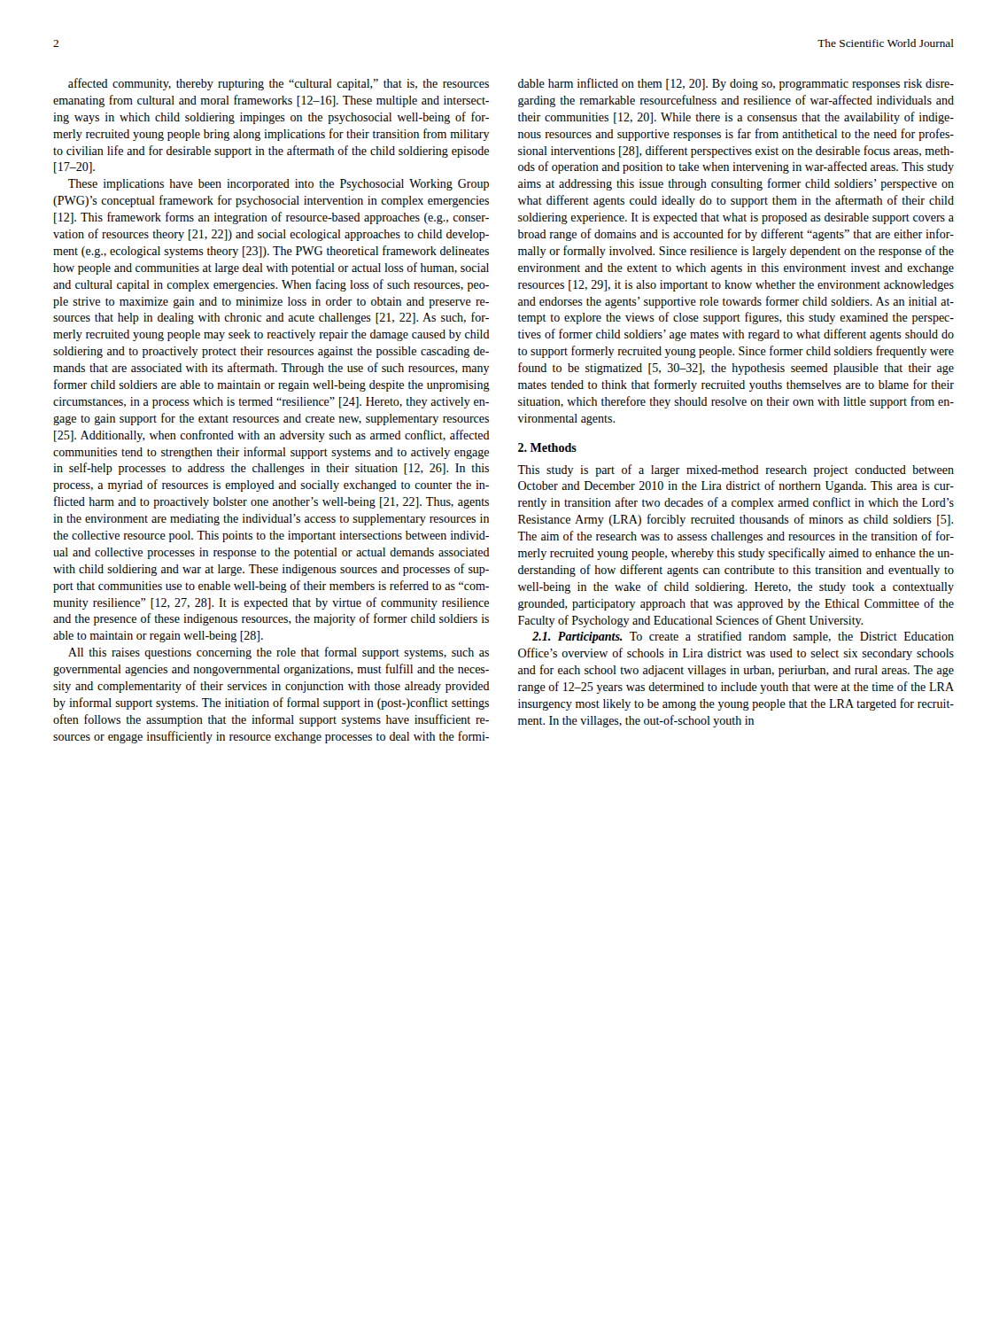2 The Scientific World Journal
affected community, thereby rupturing the “cultural capital,” that is, the resources emanating from cultural and moral frameworks [12–16]. These multiple and intersecting ways in which child soldiering impinges on the psychosocial well-being of formerly recruited young people bring along implications for their transition from military to civilian life and for desirable support in the aftermath of the child soldiering episode [17–20].
These implications have been incorporated into the Psychosocial Working Group (PWG)’s conceptual framework for psychosocial intervention in complex emergencies [12]. This framework forms an integration of resource-based approaches (e.g., conservation of resources theory [21, 22]) and social ecological approaches to child development (e.g., ecological systems theory [23]). The PWG theoretical framework delineates how people and communities at large deal with potential or actual loss of human, social and cultural capital in complex emergencies. When facing loss of such resources, people strive to maximize gain and to minimize loss in order to obtain and preserve resources that help in dealing with chronic and acute challenges [21, 22]. As such, formerly recruited young people may seek to reactively repair the damage caused by child soldiering and to proactively protect their resources against the possible cascading demands that are associated with its aftermath. Through the use of such resources, many former child soldiers are able to maintain or regain well-being despite the unpromising circumstances, in a process which is termed “resilience” [24]. Hereto, they actively engage to gain support for the extant resources and create new, supplementary resources [25]. Additionally, when confronted with an adversity such as armed conflict, affected communities tend to strengthen their informal support systems and to actively engage in self-help processes to address the challenges in their situation [12, 26]. In this process, a myriad of resources is employed and socially exchanged to counter the inflicted harm and to proactively bolster one another’s well-being [21, 22]. Thus, agents in the environment are mediating the individual’s access to supplementary resources in the collective resource pool. This points to the important intersections between individual and collective processes in response to the potential or actual demands associated with child soldiering and war at large. These indigenous sources and processes of support that communities use to enable well-being of their members is referred to as “community resilience” [12, 27, 28]. It is expected that by virtue of community resilience and the presence of these indigenous resources, the majority of former child soldiers is able to maintain or regain well-being [28].
All this raises questions concerning the role that formal support systems, such as governmental agencies and nongovernmental organizations, must fulfill and the necessity and complementarity of their services in conjunction with those already provided by informal support systems. The initiation of formal support in (post-)conflict settings often follows the assumption that the informal support systems have insufficient resources or engage insufficiently in resource exchange processes to deal with the formidable harm inflicted on them [12, 20]. By doing so, programmatic responses risk disregarding the remarkable resourcefulness and resilience of war-affected individuals and their communities [12, 20]. While there is a consensus that the availability of indigenous resources and supportive responses is far from antithetical to the need for professional interventions [28], different perspectives exist on the desirable focus areas, methods of operation and position to take when intervening in war-affected areas. This study aims at addressing this issue through consulting former child soldiers’ perspective on what different agents could ideally do to support them in the aftermath of their child soldiering experience. It is expected that what is proposed as desirable support covers a broad range of domains and is accounted for by different “agents” that are either informally or formally involved. Since resilience is largely dependent on the response of the environment and the extent to which agents in this environment invest and exchange resources [12, 29], it is also important to know whether the environment acknowledges and endorses the agents’ supportive role towards former child soldiers. As an initial attempt to explore the views of close support figures, this study examined the perspectives of former child soldiers’ age mates with regard to what different agents should do to support formerly recruited young people. Since former child soldiers frequently were found to be stigmatized [5, 30–32], the hypothesis seemed plausible that their age mates tended to think that formerly recruited youths themselves are to blame for their situation, which therefore they should resolve on their own with little support from environmental agents.
2. Methods
This study is part of a larger mixed-method research project conducted between October and December 2010 in the Lira district of northern Uganda. This area is currently in transition after two decades of a complex armed conflict in which the Lord’s Resistance Army (LRA) forcibly recruited thousands of minors as child soldiers [5]. The aim of the research was to assess challenges and resources in the transition of formerly recruited young people, whereby this study specifically aimed to enhance the understanding of how different agents can contribute to this transition and eventually to well-being in the wake of child soldiering. Hereto, the study took a contextually grounded, participatory approach that was approved by the Ethical Committee of the Faculty of Psychology and Educational Sciences of Ghent University.
2.1. Participants. To create a stratified random sample, the District Education Office’s overview of schools in Lira district was used to select six secondary schools and for each school two adjacent villages in urban, periurban, and rural areas. The age range of 12–25 years was determined to include youth that were at the time of the LRA insurgency most likely to be among the young people that the LRA targeted for recruitment. In the villages, the out-of-school youth in